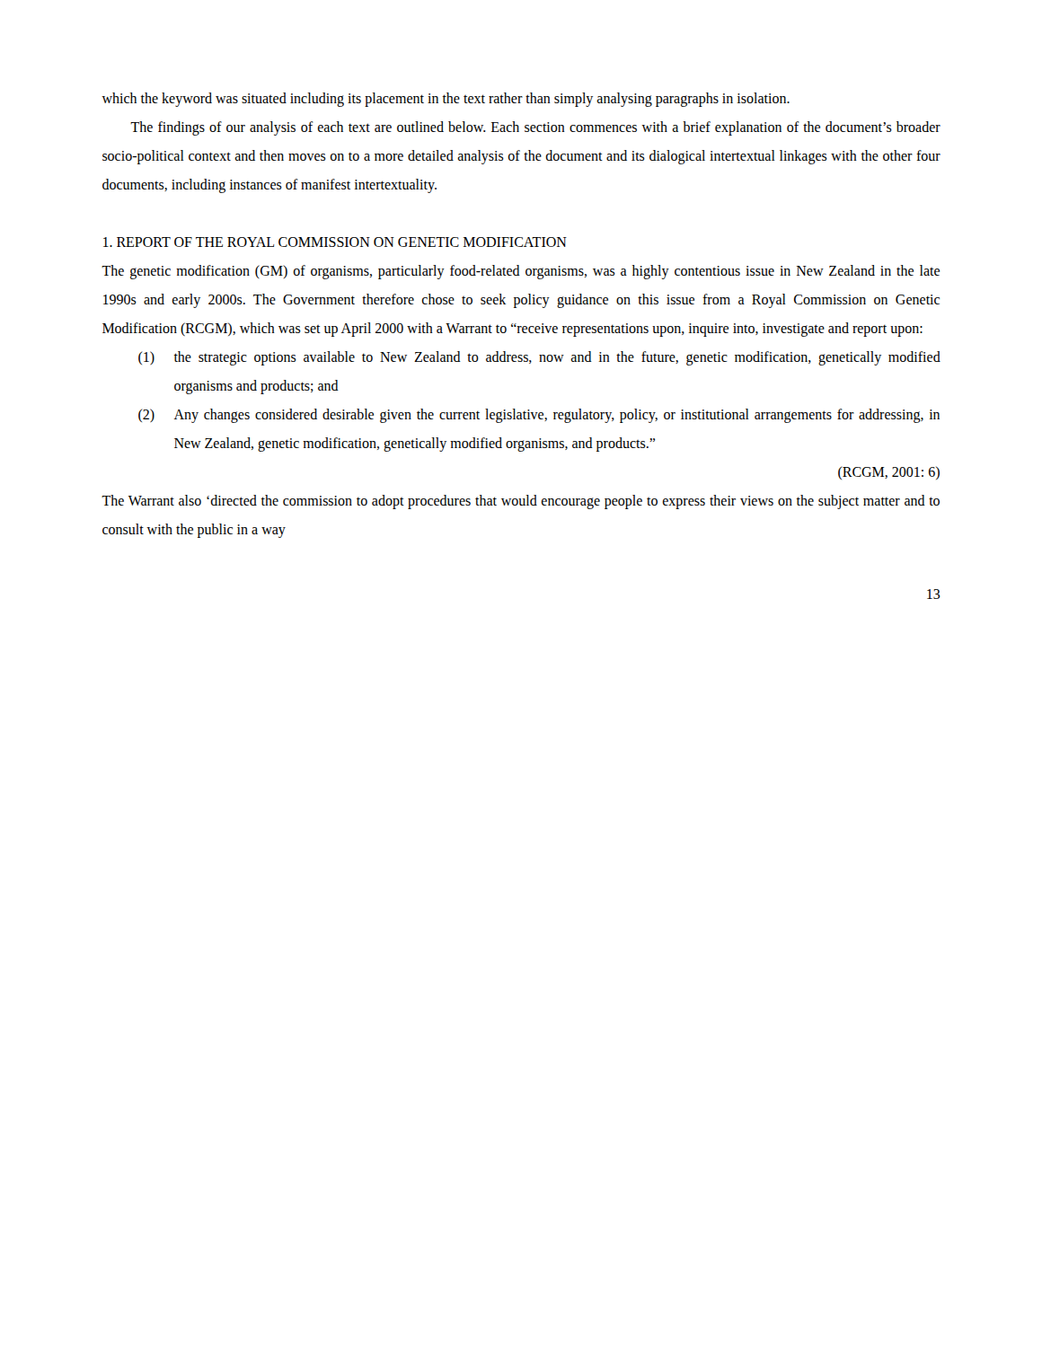which the keyword was situated including its placement in the text rather than simply analysing paragraphs in isolation.
The findings of our analysis of each text are outlined below. Each section commences with a brief explanation of the document’s broader socio-political context and then moves on to a more detailed analysis of the document and its dialogical intertextual linkages with the other four documents, including instances of manifest intertextuality.
1. REPORT OF THE ROYAL COMMISSION ON GENETIC MODIFICATION
The genetic modification (GM) of organisms, particularly food-related organisms, was a highly contentious issue in New Zealand in the late 1990s and early 2000s. The Government therefore chose to seek policy guidance on this issue from a Royal Commission on Genetic Modification (RCGM), which was set up April 2000 with a Warrant to “receive representations upon, inquire into, investigate and report upon:
(1) the strategic options available to New Zealand to address, now and in the future, genetic modification, genetically modified organisms and products; and
(2) Any changes considered desirable given the current legislative, regulatory, policy, or institutional arrangements for addressing, in New Zealand, genetic modification, genetically modified organisms, and products.”
(RCGM, 2001: 6)
The Warrant also ‘directed the commission to adopt procedures that would encourage people to express their views on the subject matter and to consult with the public in a way
13